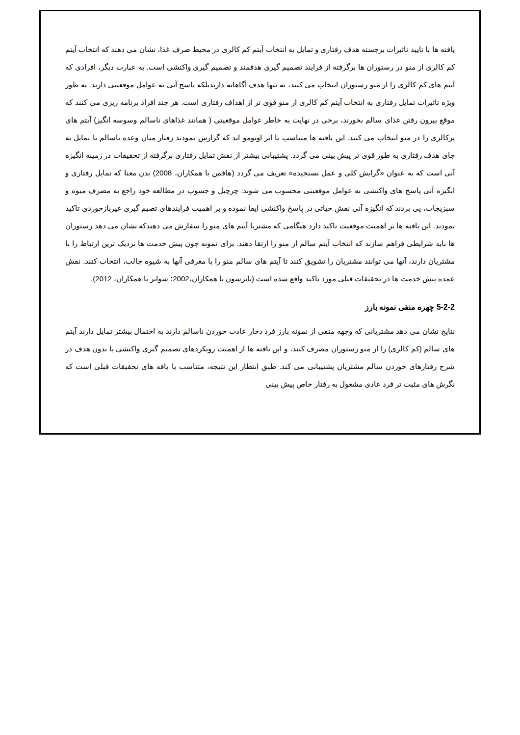یافته ها با تایید تاثیرات برجسته هدف رفتاری و تمایل به انتخاب آیتم کم کالری در محیط صرف غذا، نشان می دهند که انتخاب آیتم کم کالری از منو در رستوران ها برگرفته از فرایند تصمیم گیری هدفمند و تصمیم گیری واکنشی است. به عبارت دیگر، افرادی که آیتم های کم کالری را از منو رستوران انتخاب می کنند، نه تنها هدف آگاهانه دارندبلکه پاسخ آنی به عوامل موقعیتی دارند. به طور ویژه تاثیرات تمایل رفتاری به انتخاب آیتم کم کالری از منو قوی تر از اهداف رفتاری است. هر چند افراد برنامه ریزی می کنند که موقع بیرون رفتن غذای سالم بخورند، برخی در نهایت به خاطر عوامل موقعیتی ( همانند غذاهای ناسالم وسوسه انگیز) آیتم های پرکالری را در منو انتخاب می کنند. این یافته ها متناسب با اثر اوتومو اند که گزارش نمودند رفتار میان وعده ناسالم با تمایل به جای هدف رفتاری به طور قوی تر پیش بینی می گردد. پشتیبانی بیشتر از نقش تمایل رفتاری برگرفته از تحقیقات در زمینه انگیزه آنی است که به عنوان «گرایش کلی و عمل نسنجیده» تعریف می گردد (هافمن با همکاران، 2008) بدن معنا که تمایل رفتاری و انگیزه آنی پاسخ های واکنشی به عوامل موقعیتی محسوب می شوند. چرچیل و جسوپ در مطالعه خود راجع به مصرف میوه و سبزیجات، پی بردند که انگیزه آنی نقش حیاتی در پاسخ واکنشی ایفا نموده و بر اهمیت فرایندهای تصیم گیری غیربازخوردی تاکید نمودند. این یافته ها بر اهمیت موقعیت تاکید دارد هنگامی که مشتریا آیتم های منو را سفارش می دهندکه نشان می دهد رستوران ها باید شرایطی فراهم سازند که انتخاب آیتم سالم از منو را ارتقا دهند. برای نمونه چون پیش خدمت ها نزدیک ترین ارتباط را با مشتریان دارند، آنها می توانند مشتریان را تشویق کنند تا آیتم های سالم منو را با معرفی آنها به شیوه جالب، انتخاب کنند. نقش عمده پیش خدمت ها در تحقیقات قبلی مورد تاکید واقع شده است (پاترسون با همکاران،2002؛ شواتز با همکاران، 2012).
5-2-2 چهره منفی نمونه بارز
نتایج نشان می دهد مشتریانی که وجهه منفی از نمونه بارز فرد دچار عادت خوردن ناسالم دارند به احتمال بیشتر تمایل دارند آیتم های سالم (کم کالری) را از منو رستوران مصرف کنند، و این یافته ها از اهمیت رویکردهای تصمیم گیری واکنشی یا بدون هدف در شرح رفتارهای خوردن سالم مشتریان پشتیبانی می کند. طبق انتظار این نتیجه، متناسب با یافه های تحقیقات قبلی است که نگرش های مثبت تر فرد عادی مشغول به رفتار خاص پیش بینی